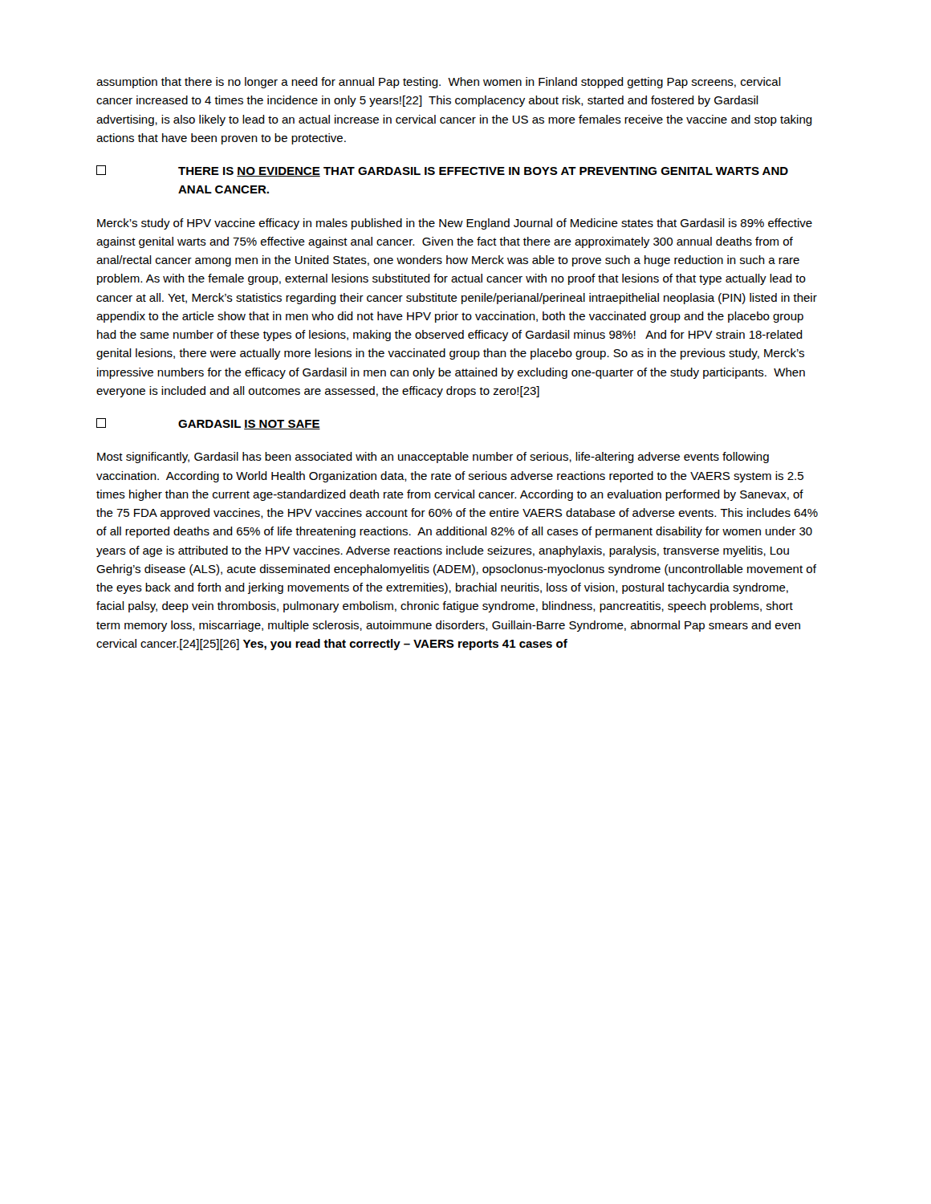assumption that there is no longer a need for annual Pap testing. When women in Finland stopped getting Pap screens, cervical cancer increased to 4 times the incidence in only 5 years![22] This complacency about risk, started and fostered by Gardasil advertising, is also likely to lead to an actual increase in cervical cancer in the US as more females receive the vaccine and stop taking actions that have been proven to be protective.
There is no evidence that Gardasil is effective in boys at preventing genital warts and anal cancer.
Merck’s study of HPV vaccine efficacy in males published in the New England Journal of Medicine states that Gardasil is 89% effective against genital warts and 75% effective against anal cancer. Given the fact that there are approximately 300 annual deaths from of anal/rectal cancer among men in the United States, one wonders how Merck was able to prove such a huge reduction in such a rare problem. As with the female group, external lesions substituted for actual cancer with no proof that lesions of that type actually lead to cancer at all. Yet, Merck’s statistics regarding their cancer substitute penile/perianal/perineal intraepithelial neoplasia (PIN) listed in their appendix to the article show that in men who did not have HPV prior to vaccination, both the vaccinated group and the placebo group had the same number of these types of lesions, making the observed efficacy of Gardasil minus 98%! And for HPV strain 18-related genital lesions, there were actually more lesions in the vaccinated group than the placebo group. So as in the previous study, Merck’s impressive numbers for the efficacy of Gardasil in men can only be attained by excluding one-quarter of the study participants. When everyone is included and all outcomes are assessed, the efficacy drops to zero![23]
Gardasil is not safe
Most significantly, Gardasil has been associated with an unacceptable number of serious, life-altering adverse events following vaccination. According to World Health Organization data, the rate of serious adverse reactions reported to the VAERS system is 2.5 times higher than the current age-standardized death rate from cervical cancer. According to an evaluation performed by Sanevax, of the 75 FDA approved vaccines, the HPV vaccines account for 60% of the entire VAERS database of adverse events. This includes 64% of all reported deaths and 65% of life threatening reactions. An additional 82% of all cases of permanent disability for women under 30 years of age is attributed to the HPV vaccines. Adverse reactions include seizures, anaphylaxis, paralysis, transverse myelitis, Lou Gehrig’s disease (ALS), acute disseminated encephalomyelitis (ADEM), opsoclonus-myoclonus syndrome (uncontrollable movement of the eyes back and forth and jerking movements of the extremities), brachial neuritis, loss of vision, postural tachycardia syndrome, facial palsy, deep vein thrombosis, pulmonary embolism, chronic fatigue syndrome, blindness, pancreatitis, speech problems, short term memory loss, miscarriage, multiple sclerosis, autoimmune disorders, Guillain-Barre Syndrome, abnormal Pap smears and even cervical cancer.[24][25][26] Yes, you read that correctly – VAERS reports 41 cases of